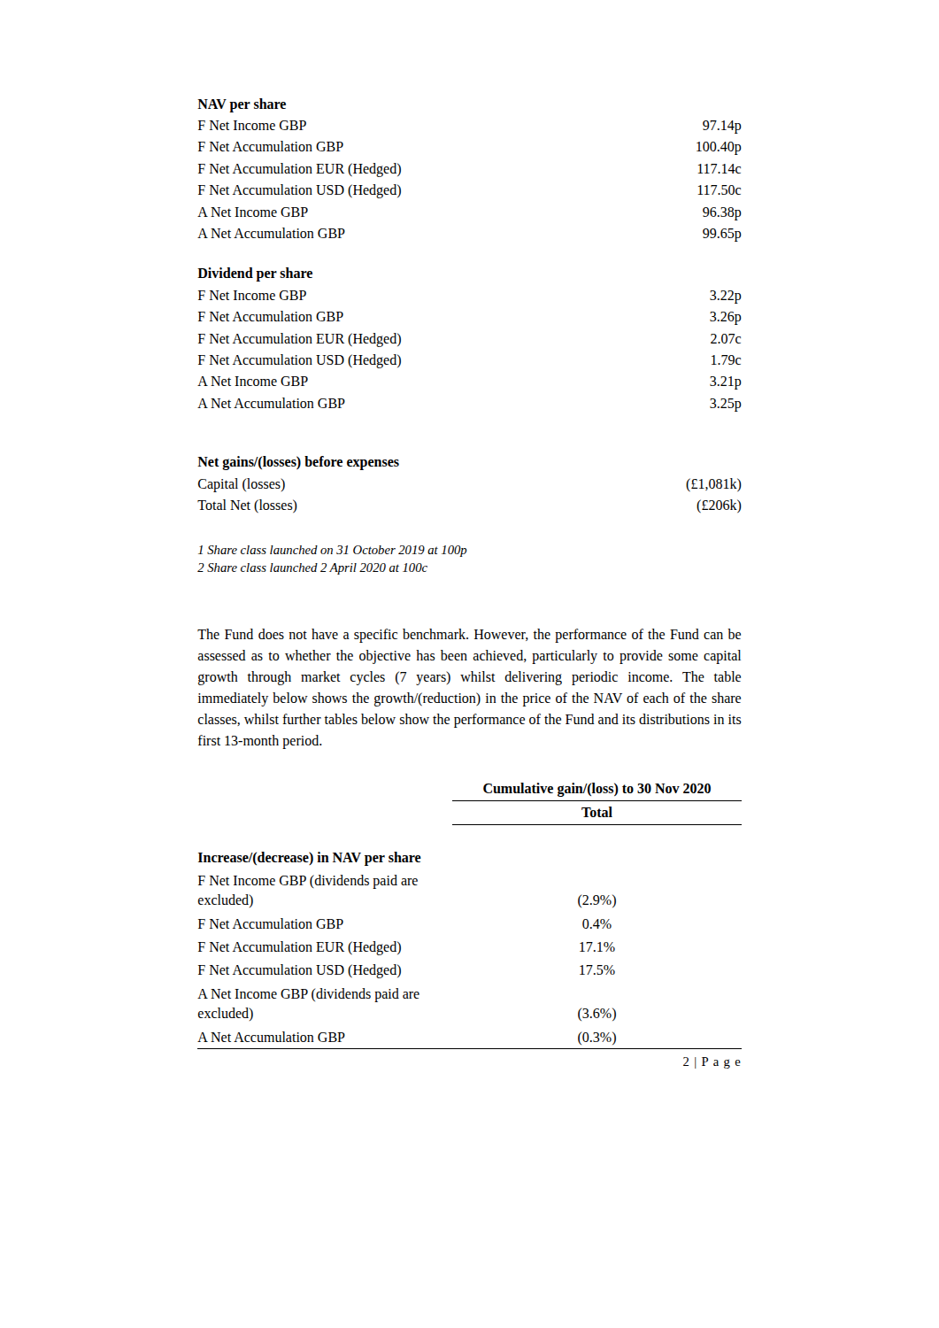| NAV per share | |
| F Net Income GBP | 97.14p |
| F Net Accumulation GBP | 100.40p |
| F Net Accumulation EUR (Hedged) | 117.14c |
| F Net Accumulation USD (Hedged) | 117.50c |
| A Net Income GBP | 96.38p |
| A Net Accumulation GBP | 99.65p |
| Dividend per share | |
| F Net Income GBP | 3.22p |
| F Net Accumulation GBP | 3.26p |
| F Net Accumulation EUR (Hedged) | 2.07c |
| F Net Accumulation USD (Hedged) | 1.79c |
| A Net Income GBP | 3.21p |
| A Net Accumulation GBP | 3.25p |
| Net gains/(losses) before expenses | |
| Capital (losses) | (£1,081k) |
| Total Net (losses) | (£206k) |
1 Share class launched on 31 October 2019 at 100p
2 Share class launched 2 April 2020 at 100c
The Fund does not have a specific benchmark. However, the performance of the Fund can be assessed as to whether the objective has been achieved, particularly to provide some capital growth through market cycles (7 years) whilst delivering periodic income. The table immediately below shows the growth/(reduction) in the price of the NAV of each of the share classes, whilst further tables below show the performance of the Fund and its distributions in its first 13-month period.
| | Cumulative gain/(loss) to 30 Nov 2020 |
| | Total |
| Increase/(decrease) in NAV per share | |
| F Net Income GBP (dividends paid are excluded) | (2.9%) |
| F Net Accumulation GBP | 0.4% |
| F Net Accumulation EUR (Hedged) | 17.1% |
| F Net Accumulation USD (Hedged) | 17.5% |
| A Net Income GBP (dividends paid are excluded) | (3.6%) |
| A Net Accumulation GBP | (0.3%) |
2 | P a g e